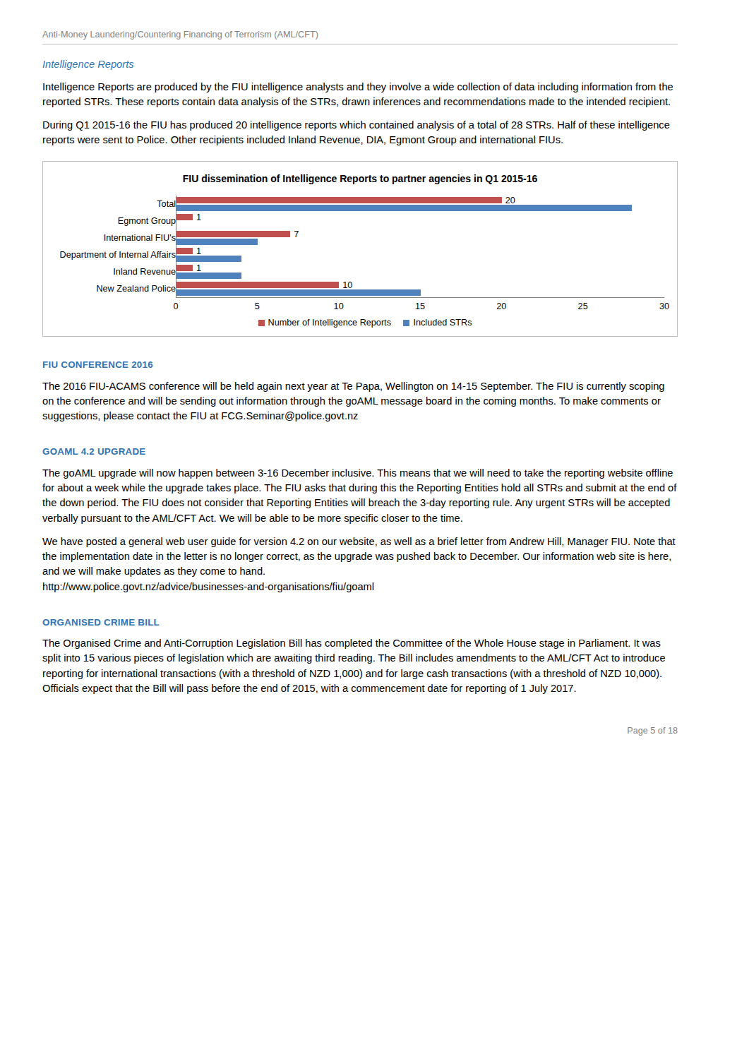Anti-Money Laundering/Countering Financing of Terrorism (AML/CFT)
Intelligence Reports
Intelligence Reports are produced by the FIU intelligence analysts and they involve a wide collection of data including information from the reported STRs. These reports contain data analysis of the STRs, drawn inferences and recommendations made to the intended recipient.
During Q1 2015-16 the FIU has produced 20 intelligence reports which contained analysis of a total of 28 STRs. Half of these intelligence reports were sent to Police. Other recipients included Inland Revenue, DIA, Egmont Group and international FIUs.
FIU dissemination of Intelligence Reports to partner agencies in Q1 2015-16
| Total | 20 |
| Egmont Group | 1 |
| International FIU's | 7 |
| Department of Internal Affairs | 1 |
| Inland Revenue | 1 |
| New Zealand Police | 10 |
0 5 10 15 20 25 30
Number of Intelligence Reports Included STRs
FIU Conference 2016
The 2016 FIU-ACAMS conference will be held again next year at Te Papa, Wellington on 14-15 September. The FIU is currently scoping on the conference and will be sending out information through the goAML message board in the coming months. To make comments or suggestions, please contact the FIU at FCG.Seminar@police.govt.nz
goAML 4.2 Upgrade
The goAML upgrade will now happen between 3-16 December inclusive. This means that we will need to take the reporting website offline for about a week while the upgrade takes place. The FIU asks that during this the Reporting Entities hold all STRs and submit at the end of the down period. The FIU does not consider that Reporting Entities will breach the 3-day reporting rule. Any urgent STRs will be accepted verbally pursuant to the AML/CFT Act. We will be able to be more specific closer to the time.
We have posted a general web user guide for version 4.2 on our website, as well as a brief letter from Andrew Hill, Manager FIU. Note that the implementation date in the letter is no longer correct, as the upgrade was pushed back to December. Our information web site is here, and we will make updates as they come to hand.
http://www.police.govt.nz/advice/businesses-and-organisations/fiu/goaml
Organised Crime Bill
The Organised Crime and Anti-Corruption Legislation Bill has completed the Committee of the Whole House stage in Parliament. It was split into 15 various pieces of legislation which are awaiting third reading. The Bill includes amendments to the AML/CFT Act to introduce reporting for international transactions (with a threshold of NZD 1,000) and for large cash transactions (with a threshold of NZD 10,000). Officials expect that the Bill will pass before the end of 2015, with a commencement date for reporting of 1 July 2017.
Page 5 of 18